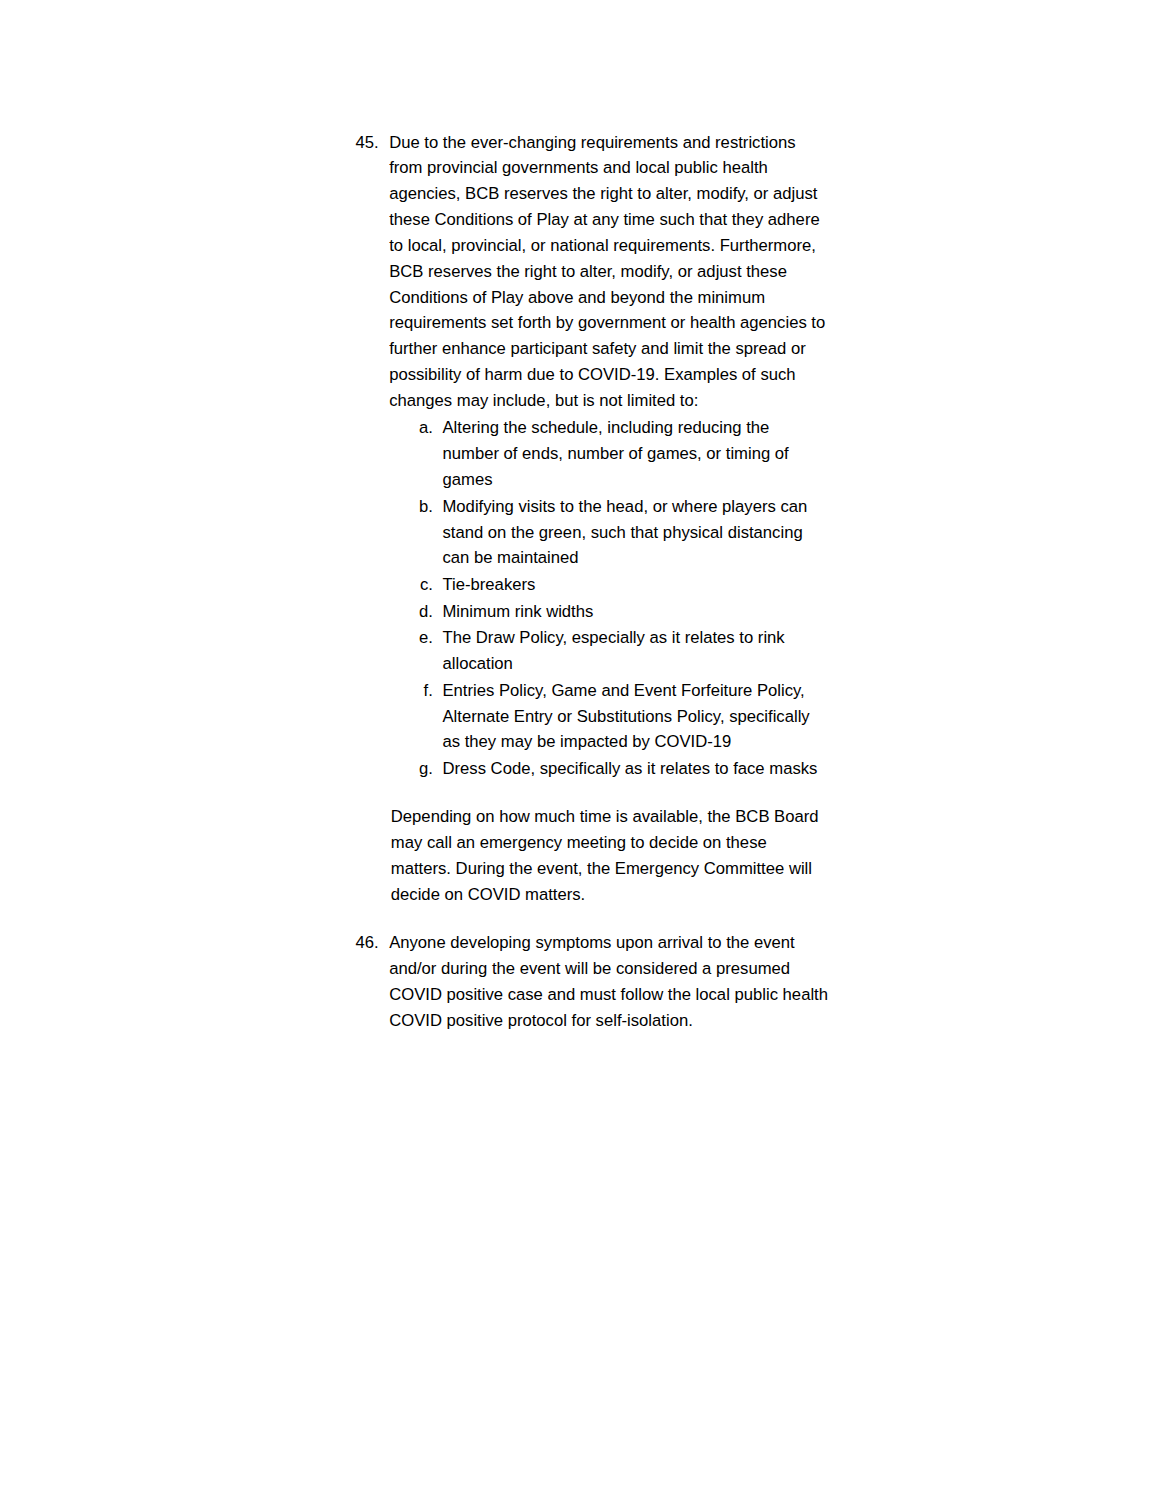Due to the ever-changing requirements and restrictions from provincial governments and local public health agencies, BCB reserves the right to alter, modify, or adjust these Conditions of Play at any time such that they adhere to local, provincial, or national requirements. Furthermore, BCB reserves the right to alter, modify, or adjust these Conditions of Play above and beyond the minimum requirements set forth by government or health agencies to further enhance participant safety and limit the spread or possibility of harm due to COVID-19. Examples of such changes may include, but is not limited to:
Altering the schedule, including reducing the number of ends, number of games, or timing of games
Modifying visits to the head, or where players can stand on the green, such that physical distancing can be maintained
Tie-breakers
Minimum rink widths
The Draw Policy, especially as it relates to rink allocation
Entries Policy, Game and Event Forfeiture Policy, Alternate Entry or Substitutions Policy, specifically as they may be impacted by COVID-19
Dress Code, specifically as it relates to face masks
Depending on how much time is available, the BCB Board may call an emergency meeting to decide on these matters. During the event, the Emergency Committee will decide on COVID matters.
Anyone developing symptoms upon arrival to the event and/or during the event will be considered a presumed COVID positive case and must follow the local public health COVID positive protocol for self-isolation.